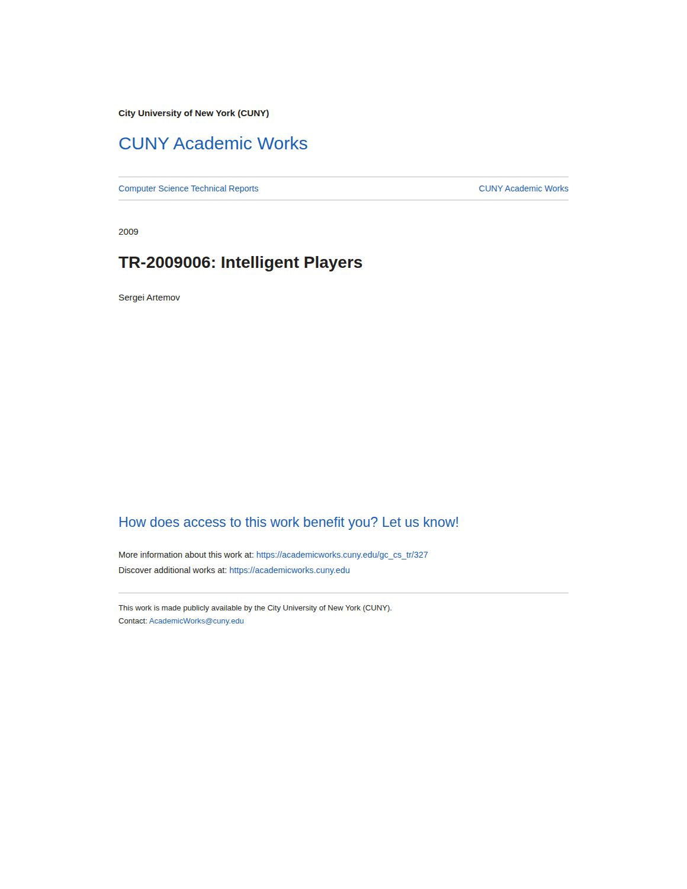City University of New York (CUNY)
CUNY Academic Works
Computer Science Technical Reports CUNY Academic Works
2009
TR-2009006: Intelligent Players
Sergei Artemov
How does access to this work benefit you? Let us know!
More information about this work at: https://academicworks.cuny.edu/gc_cs_tr/327
Discover additional works at: https://academicworks.cuny.edu
This work is made publicly available by the City University of New York (CUNY).
Contact: AcademicWorks@cuny.edu